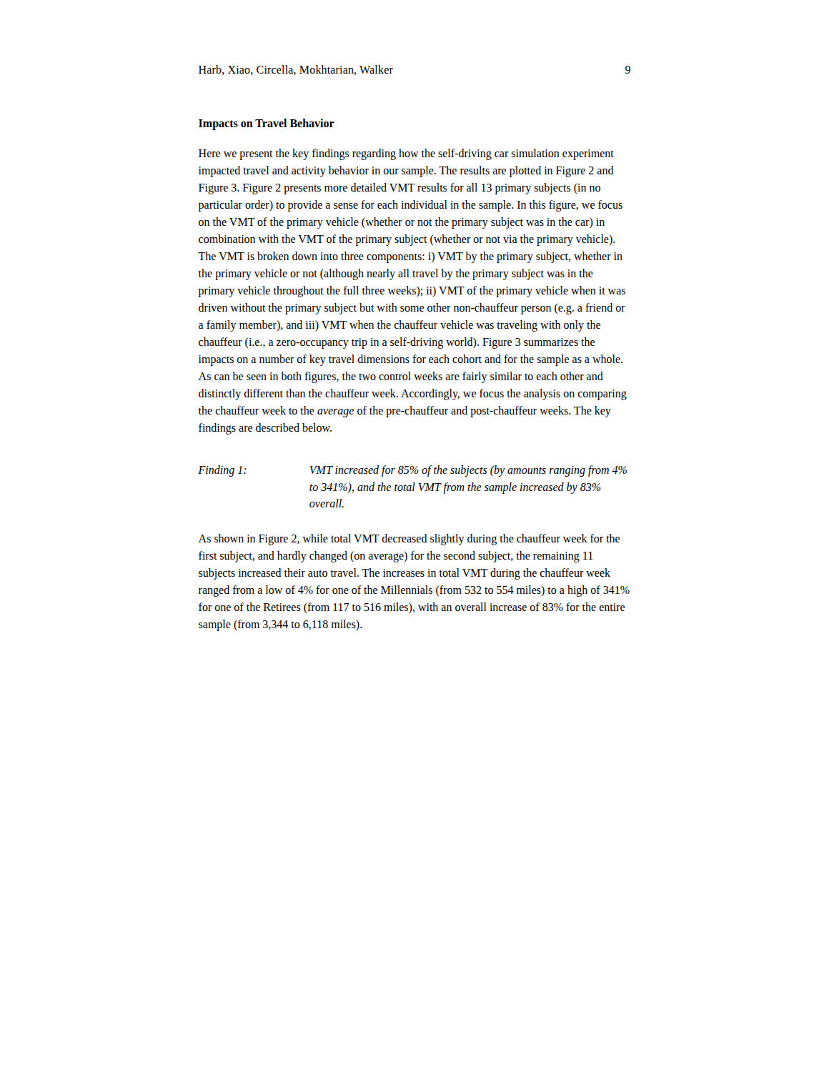Harb, Xiao, Circella, Mokhtarian, Walker 9
Impacts on Travel Behavior
Here we present the key findings regarding how the self-driving car simulation experiment impacted travel and activity behavior in our sample. The results are plotted in Figure 2 and Figure 3. Figure 2 presents more detailed VMT results for all 13 primary subjects (in no particular order) to provide a sense for each individual in the sample. In this figure, we focus on the VMT of the primary vehicle (whether or not the primary subject was in the car) in combination with the VMT of the primary subject (whether or not via the primary vehicle). The VMT is broken down into three components: i) VMT by the primary subject, whether in the primary vehicle or not (although nearly all travel by the primary subject was in the primary vehicle throughout the full three weeks); ii) VMT of the primary vehicle when it was driven without the primary subject but with some other non-chauffeur person (e.g. a friend or a family member), and iii) VMT when the chauffeur vehicle was traveling with only the chauffeur (i.e., a zero-occupancy trip in a self-driving world). Figure 3 summarizes the impacts on a number of key travel dimensions for each cohort and for the sample as a whole. As can be seen in both figures, the two control weeks are fairly similar to each other and distinctly different than the chauffeur week. Accordingly, we focus the analysis on comparing the chauffeur week to the average of the pre-chauffeur and post-chauffeur weeks. The key findings are described below.
Finding 1: VMT increased for 85% of the subjects (by amounts ranging from 4% to 341%), and the total VMT from the sample increased by 83% overall.
As shown in Figure 2, while total VMT decreased slightly during the chauffeur week for the first subject, and hardly changed (on average) for the second subject, the remaining 11 subjects increased their auto travel. The increases in total VMT during the chauffeur week ranged from a low of 4% for one of the Millennials (from 532 to 554 miles) to a high of 341% for one of the Retirees (from 117 to 516 miles), with an overall increase of 83% for the entire sample (from 3,344 to 6,118 miles).